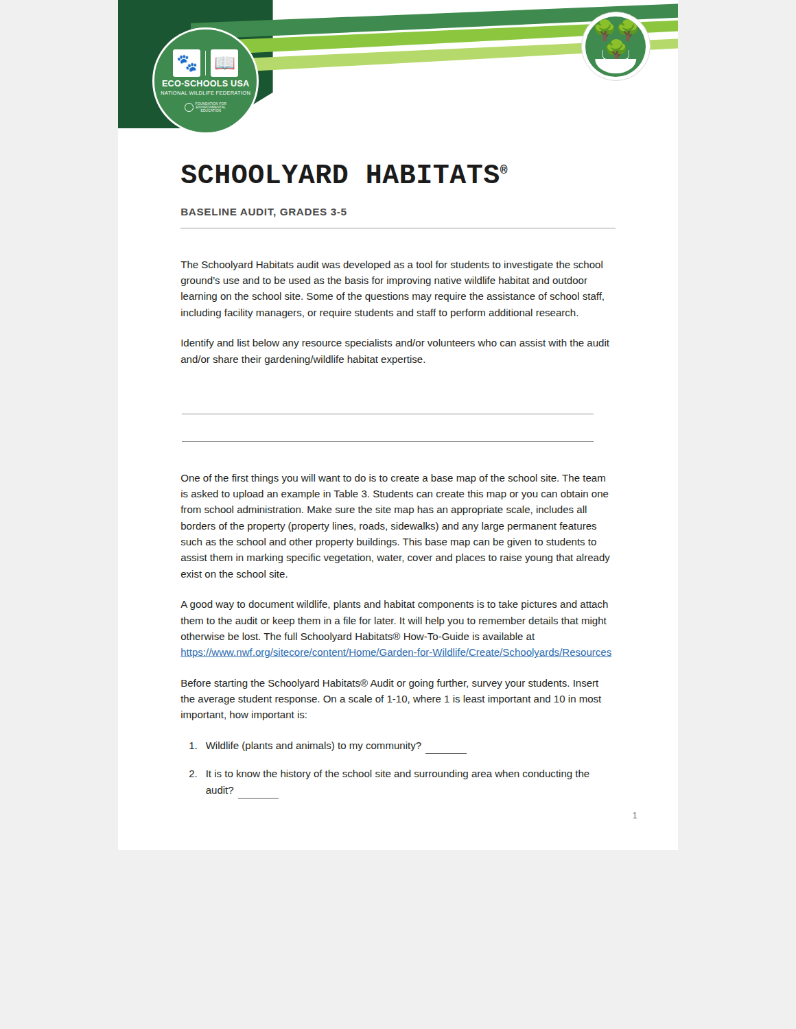🐾
📖
ECO-SCHOOLS USA
National Wildlife Federation
Foundation for
Environmental
Education
🌳🌳🌳
SCHOOLYARD HABITATS®
Baseline Audit, Grades 3-5
The Schoolyard Habitats audit was developed as a tool for students to investigate the school ground’s use and to be used as the basis for improving native wildlife habitat and outdoor learning on the school site. Some of the questions may require the assistance of school staff, including facility managers, or require students and staff to perform additional research.
Identify and list below any resource specialists and/or volunteers who can assist with the audit and/or share their gardening/wildlife habitat expertise.
One of the first things you will want to do is to create a base map of the school site. The team is asked to upload an example in Table 3. Students can create this map or you can obtain one from school administration. Make sure the site map has an appropriate scale, includes all borders of the property (property lines, roads, sidewalks) and any large permanent features such as the school and other property buildings. This base map can be given to students to assist them in marking specific vegetation, water, cover and places to raise young that already exist on the school site.
A good way to document wildlife, plants and habitat components is to take pictures and attach them to the audit or keep them in a file for later. It will help you to remember details that might otherwise be lost. The full Schoolyard Habitats® How-To-Guide is available at https://www.nwf.org/sitecore/content/Home/Garden-for-Wildlife/Create/Schoolyards/Resources
Before starting the Schoolyard Habitats® Audit or going further, survey your students. Insert the average student response. On a scale of 1-10, where 1 is least important and 10 in most important, how important is:
Wildlife (plants and animals) to my community?
It is to know the history of the school site and surrounding area when conducting the audit?
1